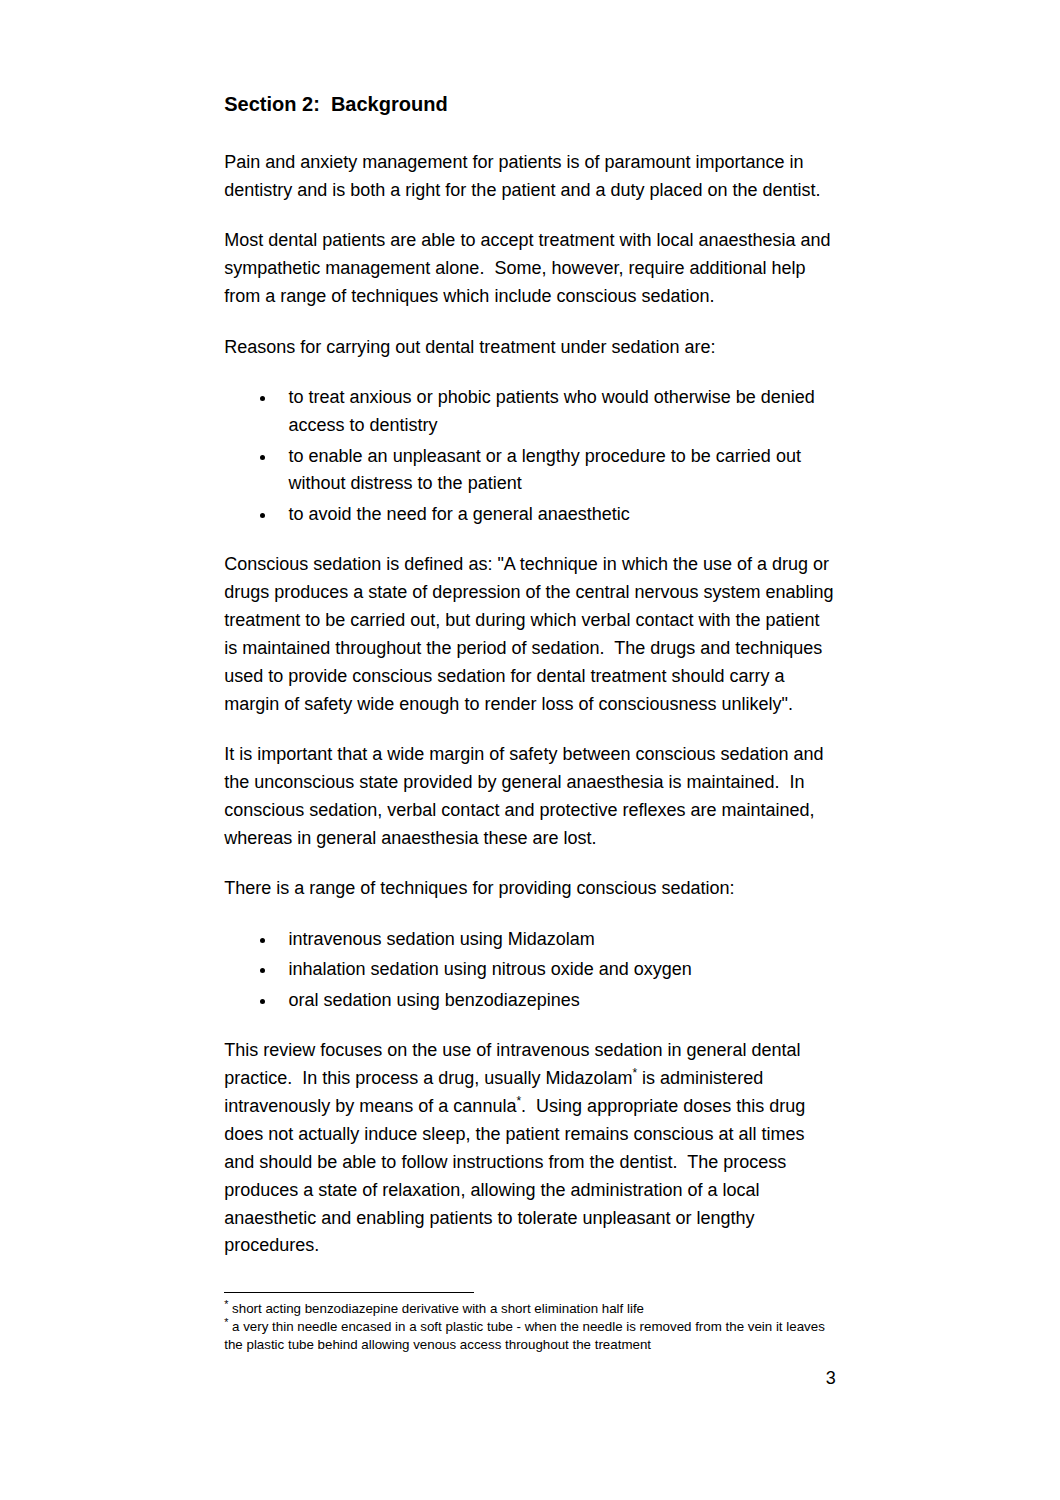Section 2: Background
Pain and anxiety management for patients is of paramount importance in dentistry and is both a right for the patient and a duty placed on the dentist.
Most dental patients are able to accept treatment with local anaesthesia and sympathetic management alone. Some, however, require additional help from a range of techniques which include conscious sedation.
Reasons for carrying out dental treatment under sedation are:
to treat anxious or phobic patients who would otherwise be denied access to dentistry
to enable an unpleasant or a lengthy procedure to be carried out without distress to the patient
to avoid the need for a general anaesthetic
Conscious sedation is defined as: "A technique in which the use of a drug or drugs produces a state of depression of the central nervous system enabling treatment to be carried out, but during which verbal contact with the patient is maintained throughout the period of sedation. The drugs and techniques used to provide conscious sedation for dental treatment should carry a margin of safety wide enough to render loss of consciousness unlikely".
It is important that a wide margin of safety between conscious sedation and the unconscious state provided by general anaesthesia is maintained. In conscious sedation, verbal contact and protective reflexes are maintained, whereas in general anaesthesia these are lost.
There is a range of techniques for providing conscious sedation:
intravenous sedation using Midazolam
inhalation sedation using nitrous oxide and oxygen
oral sedation using benzodiazepines
This review focuses on the use of intravenous sedation in general dental practice. In this process a drug, usually Midazolam* is administered intravenously by means of a cannula*. Using appropriate doses this drug does not actually induce sleep, the patient remains conscious at all times and should be able to follow instructions from the dentist. The process produces a state of relaxation, allowing the administration of a local anaesthetic and enabling patients to tolerate unpleasant or lengthy procedures.
* short acting benzodiazepine derivative with a short elimination half life
* a very thin needle encased in a soft plastic tube - when the needle is removed from the vein it leaves the plastic tube behind allowing venous access throughout the treatment
3